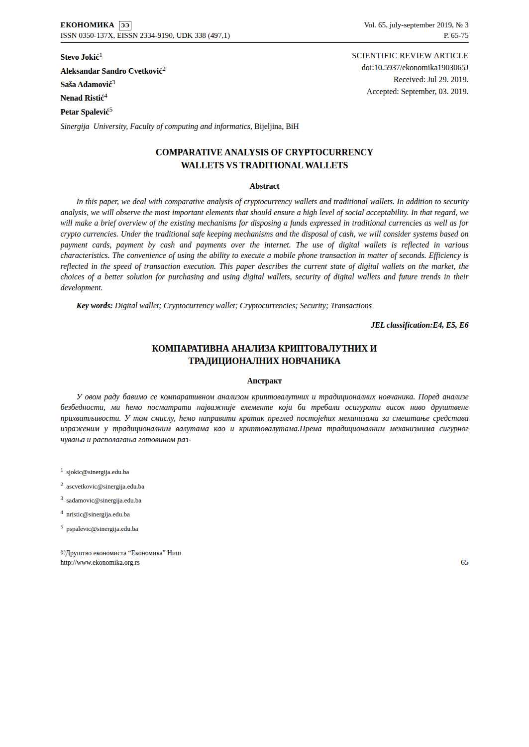ЕКОНОМИКА ЭЭ
ISSN 0350-137X, EISSN 2334-9190, UDK 338 (497,1)
Vol. 65, july-september 2019, № 3
P. 65-75
Stevo Jokić1
Aleksandar Sandro Cvetković2
Saša Adamović3
Nenad Ristić4
Petar Spalević5
SCIENTIFIC REVIEW ARTICLE
doi:10.5937/ekonomika1903065J
Received: Jul 29. 2019.
Accepted: September, 03. 2019.
Sinergija University, Faculty of computing and informatics, Bijeljina, BiH
Comparative Analysis of Cryptocurrency
Wallets vs Traditional Wallets
Abstract
In this paper, we deal with comparative analysis of cryptocurrency wallets and traditional wallets. In addition to security analysis, we will observe the most important elements that should ensure a high level of social acceptability. In that regard, we will make a brief overview of the existing mechanisms for disposing a funds expressed in traditional currencies as well as for crypto currencies. Under the traditional safe keeping mechanisms and the disposal of cash, we will consider systems based on payment cards, payment by cash and payments over the internet. The use of digital wallets is reflected in various characteristics. The convenience of using the ability to execute a mobile phone transaction in matter of seconds. Efficiency is reflected in the speed of transaction execution. This paper describes the current state of digital wallets on the market, the choices of a better solution for purchasing and using digital wallets, security of digital wallets and future trends in their development.
Key words: Digital wallet; Cryptocurrency wallet; Cryptocurrencies; Security; Transactions
JEL classification: E4, E5, E6
Компаративна анализа криптовалутних и
традиционалних новчаника
Апстракт
У овом раду бавимо се компаративном анализом криптовалутних и традиционалних новчаника. Поред анализе безбедности, ми ћемо посматрати најважније елементе који би требали осигурати висок ниво друштвене прихватљивости. У том смислу, ћемо направити кратак преглед постојећих механизама за смештање средстава израженим у традиционалним валутама као и криптовалутама.Према традиционалним механизмима сигурног чувања и располагања готовином раз-
1 sjokic@sinergija.edu.ba
2 ascvetkovic@sinergija.edu.ba
3 sadamovic@sinergija.edu.ba
4 nristic@sinergija.edu.ba
5 pspalevic@sinergija.edu.ba
©Друштво економиста “Економика” Ниш
http://www.ekonomika.org.rs
65